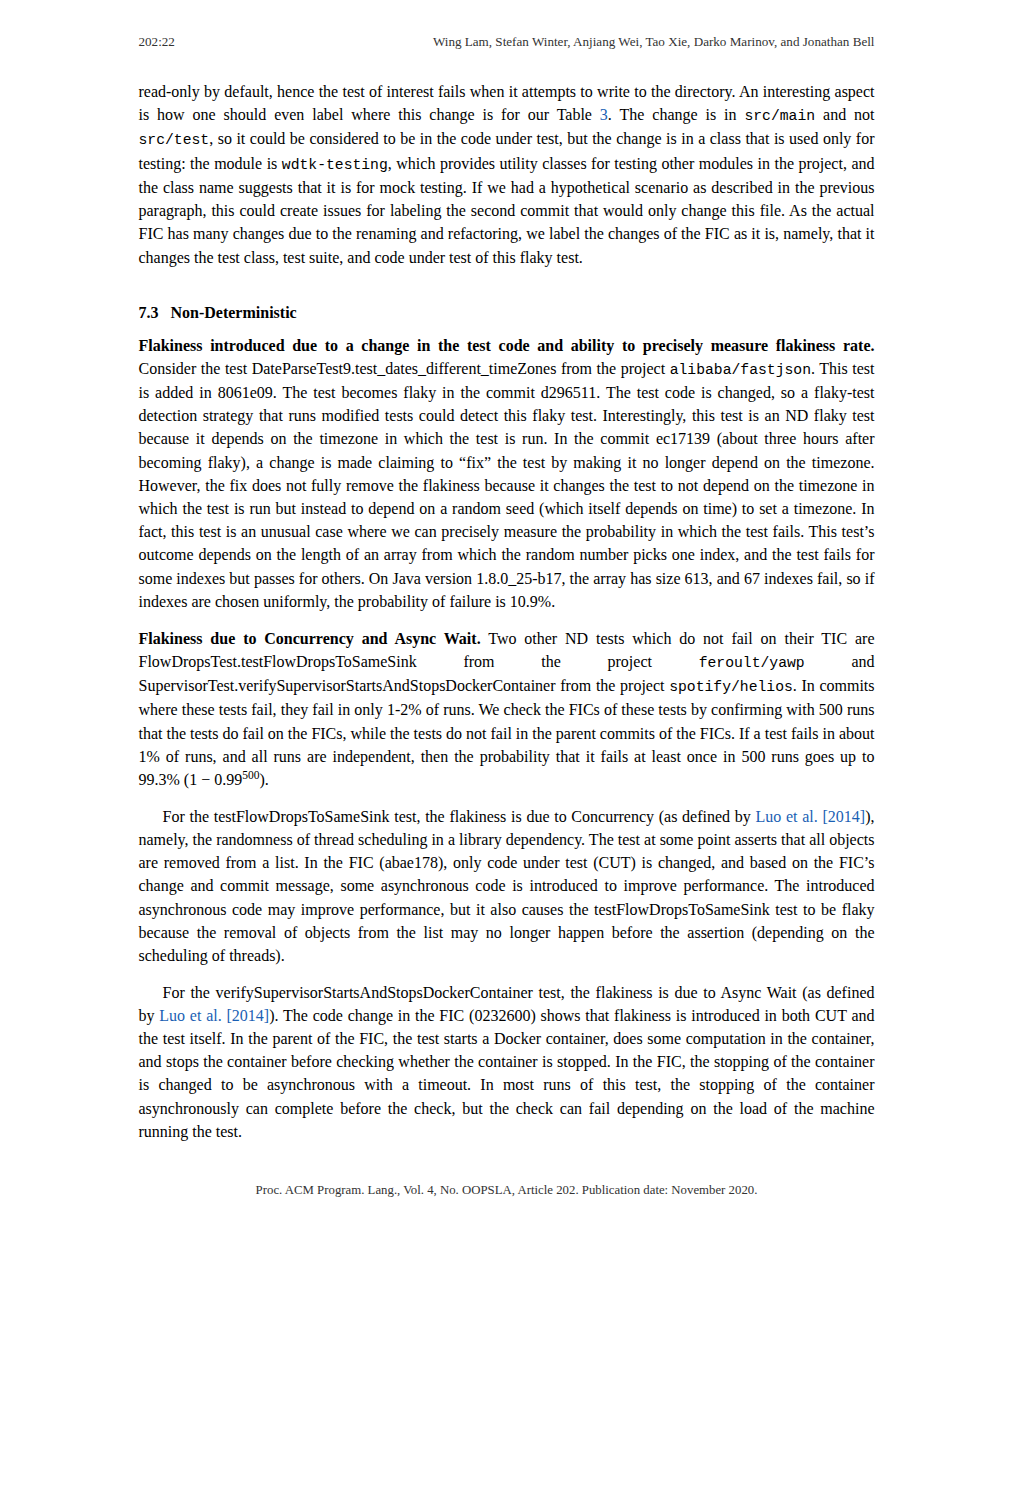202:22 Wing Lam, Stefan Winter, Anjiang Wei, Tao Xie, Darko Marinov, and Jonathan Bell
read-only by default, hence the test of interest fails when it attempts to write to the directory. An interesting aspect is how one should even label where this change is for our Table 3. The change is in src/main and not src/test, so it could be considered to be in the code under test, but the change is in a class that is used only for testing: the module is wdtk-testing, which provides utility classes for testing other modules in the project, and the class name suggests that it is for mock testing. If we had a hypothetical scenario as described in the previous paragraph, this could create issues for labeling the second commit that would only change this file. As the actual FIC has many changes due to the renaming and refactoring, we label the changes of the FIC as it is, namely, that it changes the test class, test suite, and code under test of this flaky test.
7.3 Non-Deterministic
Flakiness introduced due to a change in the test code and ability to precisely measure flakiness rate. Consider the test DateParseTest9.test_dates_different_timeZones from the project alibaba/fastjson. This test is added in 8061e09. The test becomes flaky in the commit d296511. The test code is changed, so a flaky-test detection strategy that runs modified tests could detect this flaky test. Interestingly, this test is an ND flaky test because it depends on the timezone in which the test is run. In the commit ec17139 (about three hours after becoming flaky), a change is made claiming to “fix” the test by making it no longer depend on the timezone. However, the fix does not fully remove the flakiness because it changes the test to not depend on the timezone in which the test is run but instead to depend on a random seed (which itself depends on time) to set a timezone. In fact, this test is an unusual case where we can precisely measure the probability in which the test fails. This test’s outcome depends on the length of an array from which the random number picks one index, and the test fails for some indexes but passes for others. On Java version 1.8.0_25-b17, the array has size 613, and 67 indexes fail, so if indexes are chosen uniformly, the probability of failure is 10.9%.
Flakiness due to Concurrency and Async Wait. Two other ND tests which do not fail on their TIC are FlowDropsTest.testFlowDropsToSameSink from the project feroult/yawp and SupervisorTest.verifySupervisorStartsAndStopsDockerContainer from the project spotify/helios. In commits where these tests fail, they fail in only 1-2% of runs. We check the FICs of these tests by confirming with 500 runs that the tests do fail on the FICs, while the tests do not fail in the parent commits of the FICs. If a test fails in about 1% of runs, and all runs are independent, then the probability that it fails at least once in 500 runs goes up to 99.3% (1 − 0.99500).
For the testFlowDropsToSameSink test, the flakiness is due to Concurrency (as defined by Luo et al. [2014]), namely, the randomness of thread scheduling in a library dependency. The test at some point asserts that all objects are removed from a list. In the FIC (abae178), only code under test (CUT) is changed, and based on the FIC’s change and commit message, some asynchronous code is introduced to improve performance. The introduced asynchronous code may improve performance, but it also causes the testFlowDropsToSameSink test to be flaky because the removal of objects from the list may no longer happen before the assertion (depending on the scheduling of threads).
For the verifySupervisorStartsAndStopsDockerContainer test, the flakiness is due to Async Wait (as defined by Luo et al. [2014]). The code change in the FIC (0232600) shows that flakiness is introduced in both CUT and the test itself. In the parent of the FIC, the test starts a Docker container, does some computation in the container, and stops the container before checking whether the container is stopped. In the FIC, the stopping of the container is changed to be asynchronous with a timeout. In most runs of this test, the stopping of the container asynchronously can complete before the check, but the check can fail depending on the load of the machine running the test.
Proc. ACM Program. Lang., Vol. 4, No. OOPSLA, Article 202. Publication date: November 2020.